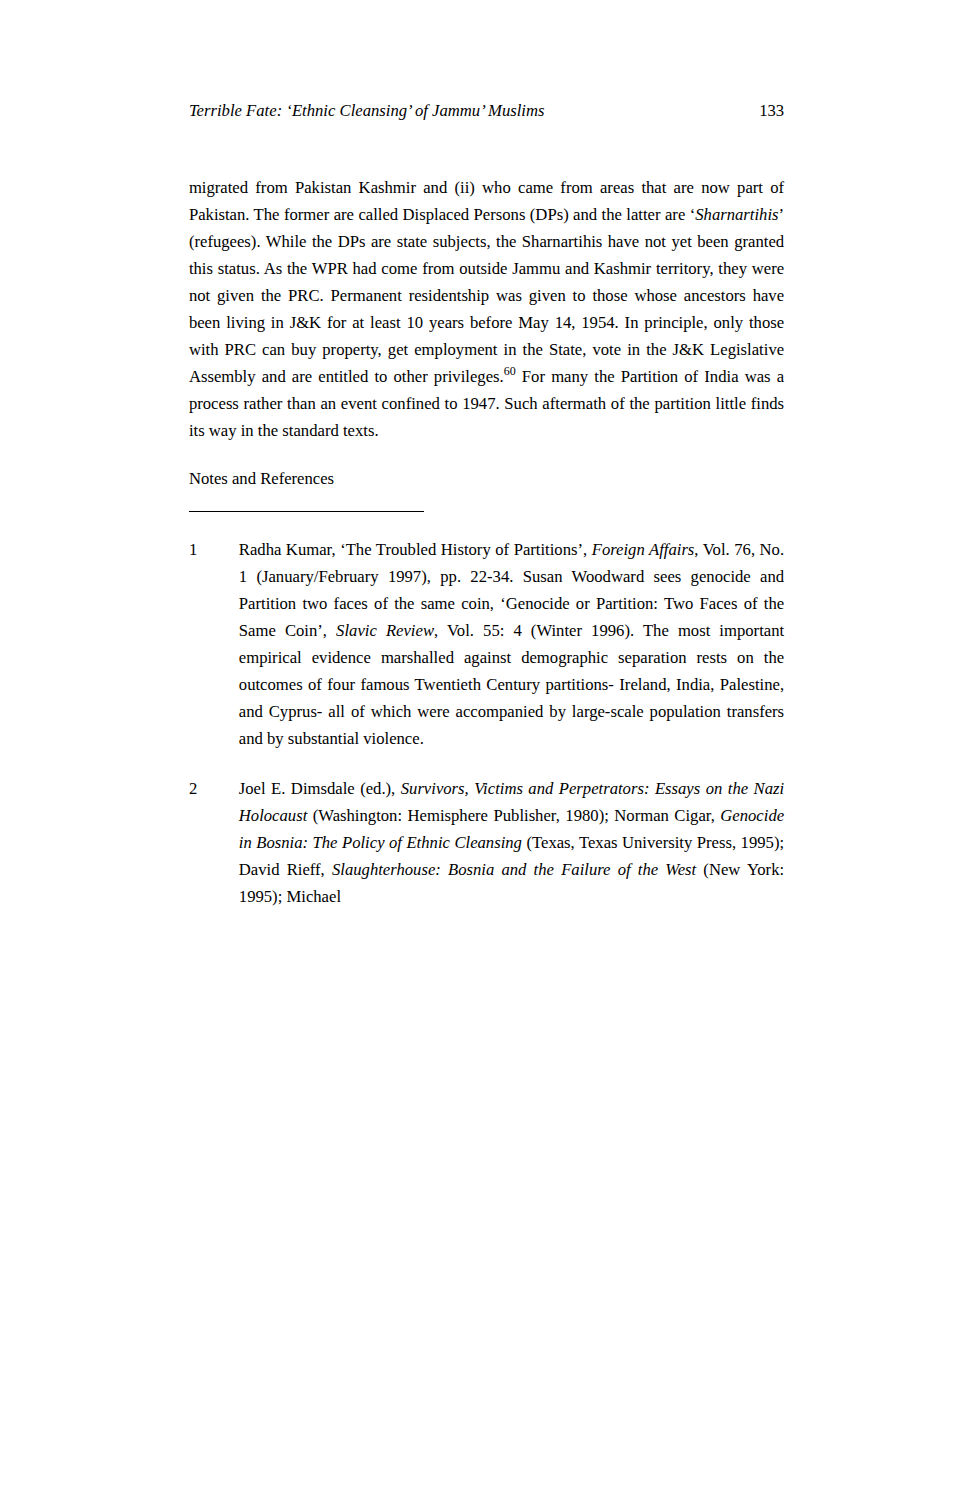Terrible Fate: ‘Ethnic Cleansing’ of Jammu’ Muslims 133
migrated from Pakistan Kashmir and (ii) who came from areas that are now part of Pakistan. The former are called Displaced Persons (DPs) and the latter are ‘Sharnartihis’ (refugees). While the DPs are state subjects, the Sharnartihis have not yet been granted this status. As the WPR had come from outside Jammu and Kashmir territory, they were not given the PRC. Permanent residentship was given to those whose ancestors have been living in J&K for at least 10 years before May 14, 1954. In principle, only those with PRC can buy property, get employment in the State, vote in the J&K Legislative Assembly and are entitled to other privileges.60 For many the Partition of India was a process rather than an event confined to 1947. Such aftermath of the partition little finds its way in the standard texts.
Notes and References
1 Radha Kumar, ‘The Troubled History of Partitions’, Foreign Affairs, Vol. 76, No. 1 (January/February 1997), pp. 22-34. Susan Woodward sees genocide and Partition two faces of the same coin, ‘Genocide or Partition: Two Faces of the Same Coin’, Slavic Review, Vol. 55: 4 (Winter 1996). The most important empirical evidence marshalled against demographic separation rests on the outcomes of four famous Twentieth Century partitions- Ireland, India, Palestine, and Cyprus- all of which were accompanied by large-scale population transfers and by substantial violence.
2 Joel E. Dimsdale (ed.), Survivors, Victims and Perpetrators: Essays on the Nazi Holocaust (Washington: Hemisphere Publisher, 1980); Norman Cigar, Genocide in Bosnia: The Policy of Ethnic Cleansing (Texas, Texas University Press, 1995); David Rieff, Slaughterhouse: Bosnia and the Failure of the West (New York: 1995); Michael